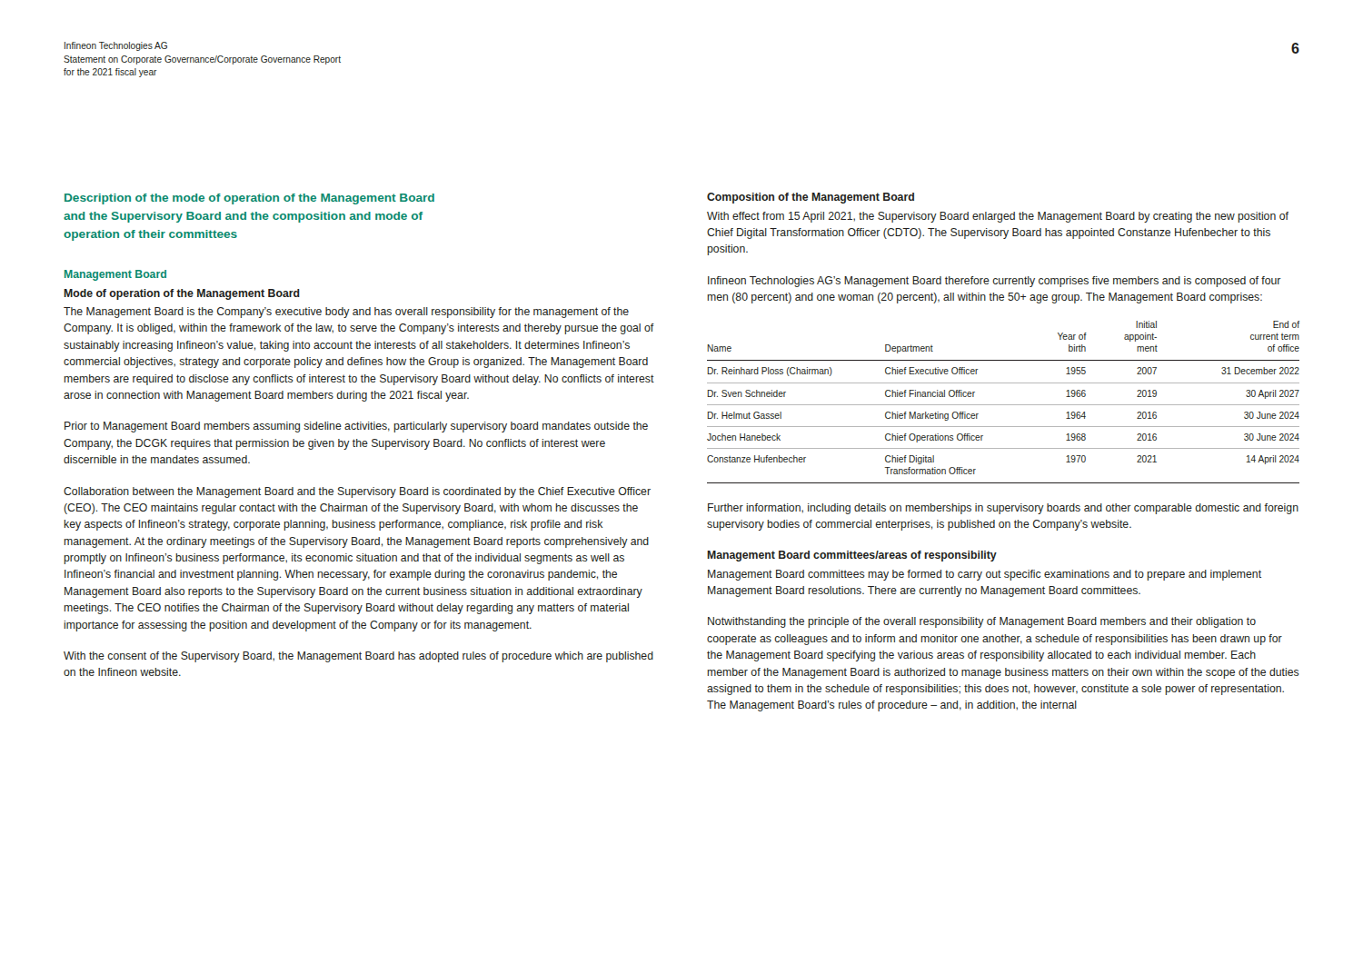Infineon Technologies AG
Statement on Corporate Governance/Corporate Governance Report
for the 2021 fiscal year
6
Description of the mode of operation of the Management Board
and the Supervisory Board and the composition and mode of
operation of their committees
Management Board
Mode of operation of the Management Board
The Management Board is the Company’s executive body and has overall responsibility for the management of the Company. It is obliged, within the framework of the law, to serve the Company’s interests and thereby pursue the goal of sustainably increasing Infineon’s value, taking into account the interests of all stakeholders. It determines Infineon’s commercial objectives, strategy and corporate policy and defines how the Group is organized. The Management Board members are required to disclose any conflicts of interest to the Supervisory Board without delay. No conflicts of interest arose in connection with Management Board members during the 2021 fiscal year.
Prior to Management Board members assuming sideline activities, particularly supervisory board mandates outside the Company, the DCGK requires that permission be given by the Supervisory Board. No conflicts of interest were discernible in the mandates assumed.
Collaboration between the Management Board and the Supervisory Board is coordinated by the Chief Executive Officer (CEO). The CEO maintains regular contact with the Chairman of the Supervisory Board, with whom he discusses the key aspects of Infineon’s strategy, corporate planning, business performance, compliance, risk profile and risk management. At the ordinary meetings of the Supervisory Board, the Management Board reports comprehensively and promptly on Infineon’s business performance, its economic situation and that of the individual segments as well as Infineon’s financial and investment planning. When necessary, for example during the coronavirus pandemic, the Management Board also reports to the Supervisory Board on the current business situation in additional extraordinary meetings. The CEO notifies the Chairman of the Supervisory Board without delay regarding any matters of material importance for assessing the position and development of the Company or for its management.
With the consent of the Supervisory Board, the Management Board has adopted rules of procedure which are published on the Infineon website.
Composition of the Management Board
With effect from 15 April 2021, the Supervisory Board enlarged the Management Board by creating the new position of Chief Digital Transformation Officer (CDTO). The Supervisory Board has appointed Constanze Hufenbecher to this position.
Infineon Technologies AG’s Management Board therefore currently comprises five members and is composed of four men (80 percent) and one woman (20 percent), all within the 50+ age group. The Management Board comprises:
| Name | Department | Year of birth | Initial appoint- ment | End of current term of office |
| --- | --- | --- | --- | --- |
| Dr. Reinhard Ploss (Chairman) | Chief Executive Officer | 1955 | 2007 | 31 December 2022 |
| Dr. Sven Schneider | Chief Financial Officer | 1966 | 2019 | 30 April 2027 |
| Dr. Helmut Gassel | Chief Marketing Officer | 1964 | 2016 | 30 June 2024 |
| Jochen Hanebeck | Chief Operations Officer | 1968 | 2016 | 30 June 2024 |
| Constanze Hufenbecher | Chief Digital Transformation Officer | 1970 | 2021 | 14 April 2024 |
Further information, including details on memberships in supervisory boards and other comparable domestic and foreign supervisory bodies of commercial enterprises, is published on the Company’s website.
Management Board committees/areas of responsibility
Management Board committees may be formed to carry out specific examinations and to prepare and implement Management Board resolutions. There are currently no Management Board committees.
Notwithstanding the principle of the overall responsibility of Management Board members and their obligation to cooperate as colleagues and to inform and monitor one another, a schedule of responsibilities has been drawn up for the Management Board specifying the various areas of responsibility allocated to each individual member. Each member of the Management Board is authorized to manage business matters on their own within the scope of the duties assigned to them in the schedule of responsibilities; this does not, however, constitute a sole power of representation. The Management Board’s rules of procedure – and, in addition, the internal